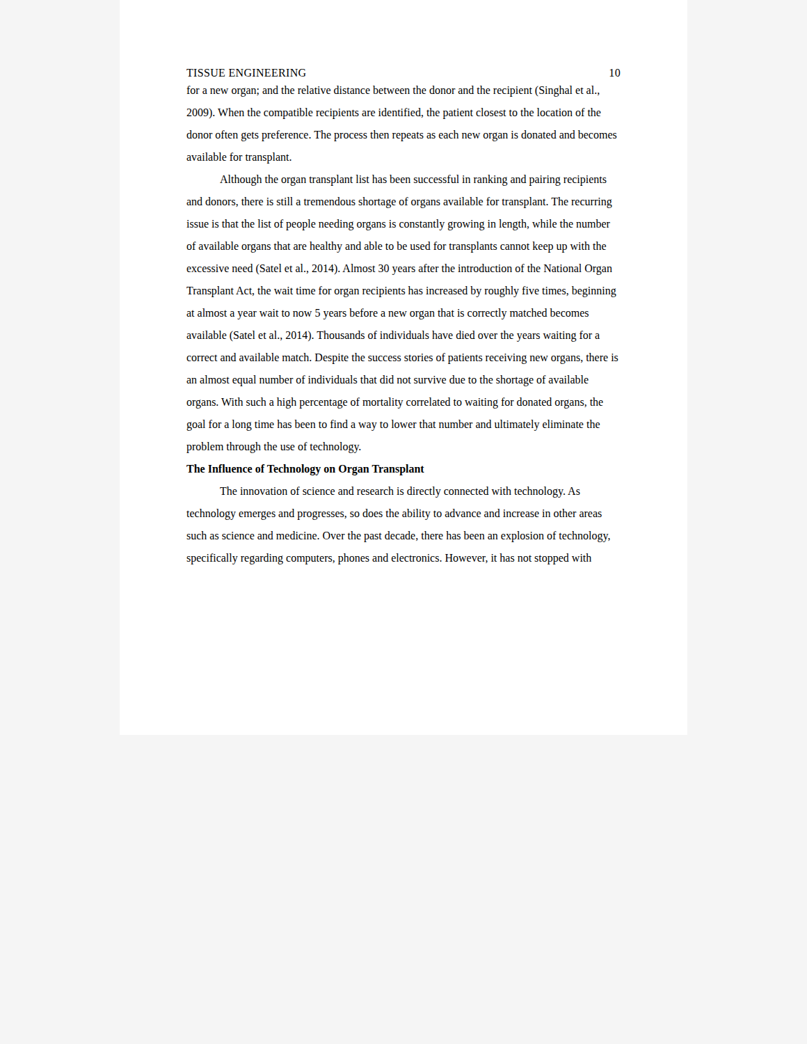Tissue Engineering 10
for a new organ; and the relative distance between the donor and the recipient (Singhal et al., 2009). When the compatible recipients are identified, the patient closest to the location of the donor often gets preference. The process then repeats as each new organ is donated and becomes available for transplant.
Although the organ transplant list has been successful in ranking and pairing recipients and donors, there is still a tremendous shortage of organs available for transplant. The recurring issue is that the list of people needing organs is constantly growing in length, while the number of available organs that are healthy and able to be used for transplants cannot keep up with the excessive need (Satel et al., 2014). Almost 30 years after the introduction of the National Organ Transplant Act, the wait time for organ recipients has increased by roughly five times, beginning at almost a year wait to now 5 years before a new organ that is correctly matched becomes available (Satel et al., 2014). Thousands of individuals have died over the years waiting for a correct and available match. Despite the success stories of patients receiving new organs, there is an almost equal number of individuals that did not survive due to the shortage of available organs. With such a high percentage of mortality correlated to waiting for donated organs, the goal for a long time has been to find a way to lower that number and ultimately eliminate the problem through the use of technology.
The Influence of Technology on Organ Transplant
The innovation of science and research is directly connected with technology. As technology emerges and progresses, so does the ability to advance and increase in other areas such as science and medicine. Over the past decade, there has been an explosion of technology, specifically regarding computers, phones and electronics. However, it has not stopped with